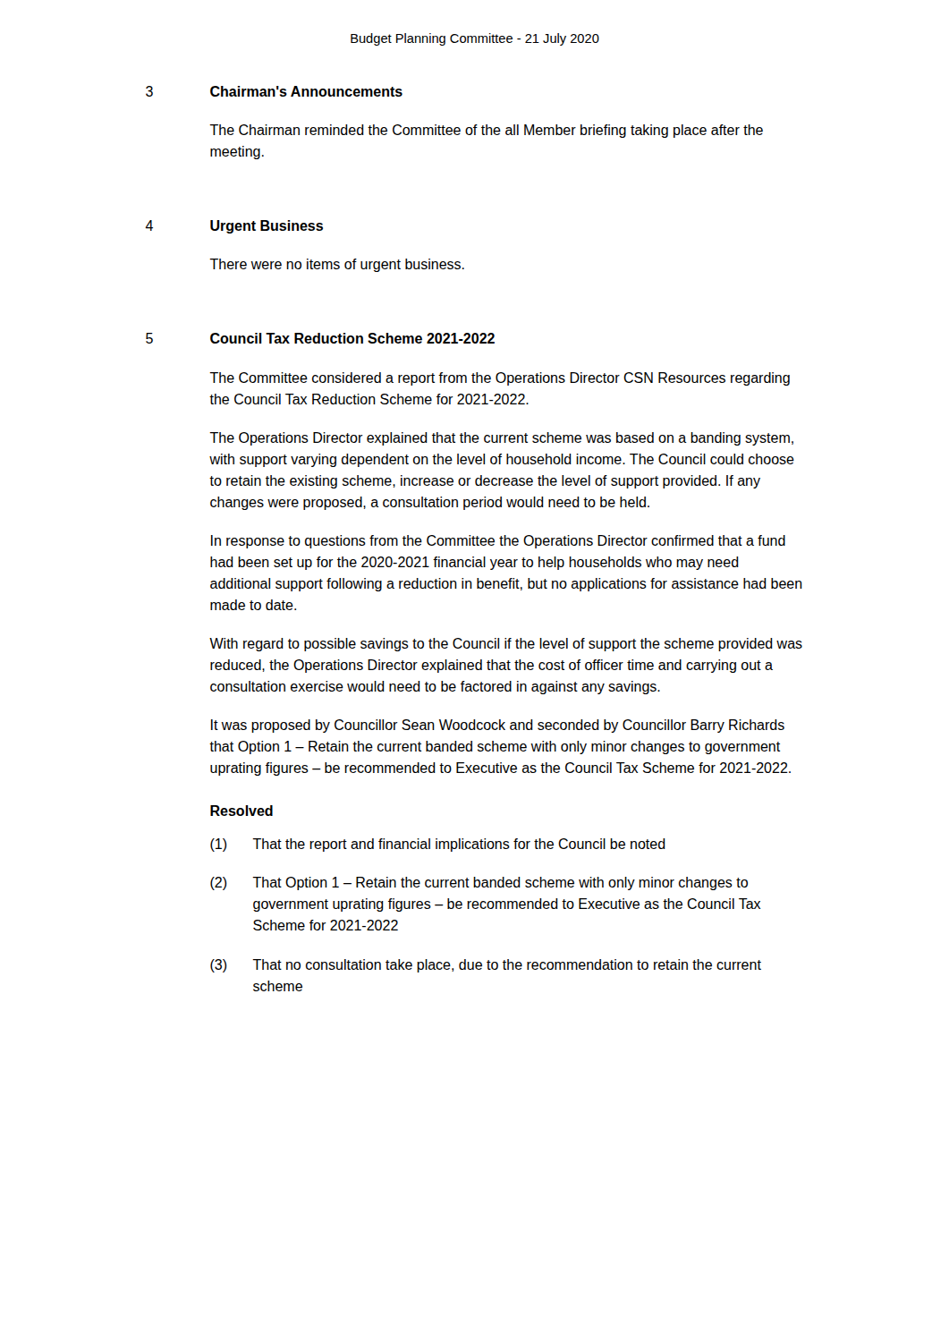Budget Planning Committee - 21 July 2020
3
Chairman's Announcements
The Chairman reminded the Committee of the all Member briefing taking place after the meeting.
4
Urgent Business
There were no items of urgent business.
5
Council Tax Reduction Scheme 2021-2022
The Committee considered a report from the Operations Director CSN Resources regarding the Council Tax Reduction Scheme for 2021-2022.
The Operations Director explained that the current scheme was based on a banding system, with support varying dependent on the level of household income. The Council could choose to retain the existing scheme, increase or decrease the level of support provided. If any changes were proposed, a consultation period would need to be held.
In response to questions from the Committee the Operations Director confirmed that a fund had been set up for the 2020-2021 financial year to help households who may need additional support following a reduction in benefit, but no applications for assistance had been made to date.
With regard to possible savings to the Council if the level of support the scheme provided was reduced, the Operations Director explained that the cost of officer time and carrying out a consultation exercise would need to be factored in against any savings.
It was proposed by Councillor Sean Woodcock and seconded by Councillor Barry Richards that Option 1 – Retain the current banded scheme with only minor changes to government uprating figures – be recommended to Executive as the Council Tax Scheme for 2021-2022.
Resolved
(1) That the report and financial implications for the Council be noted
(2) That Option 1 – Retain the current banded scheme with only minor changes to government uprating figures – be recommended to Executive as the Council Tax Scheme for 2021-2022
(3) That no consultation take place, due to the recommendation to retain the current scheme